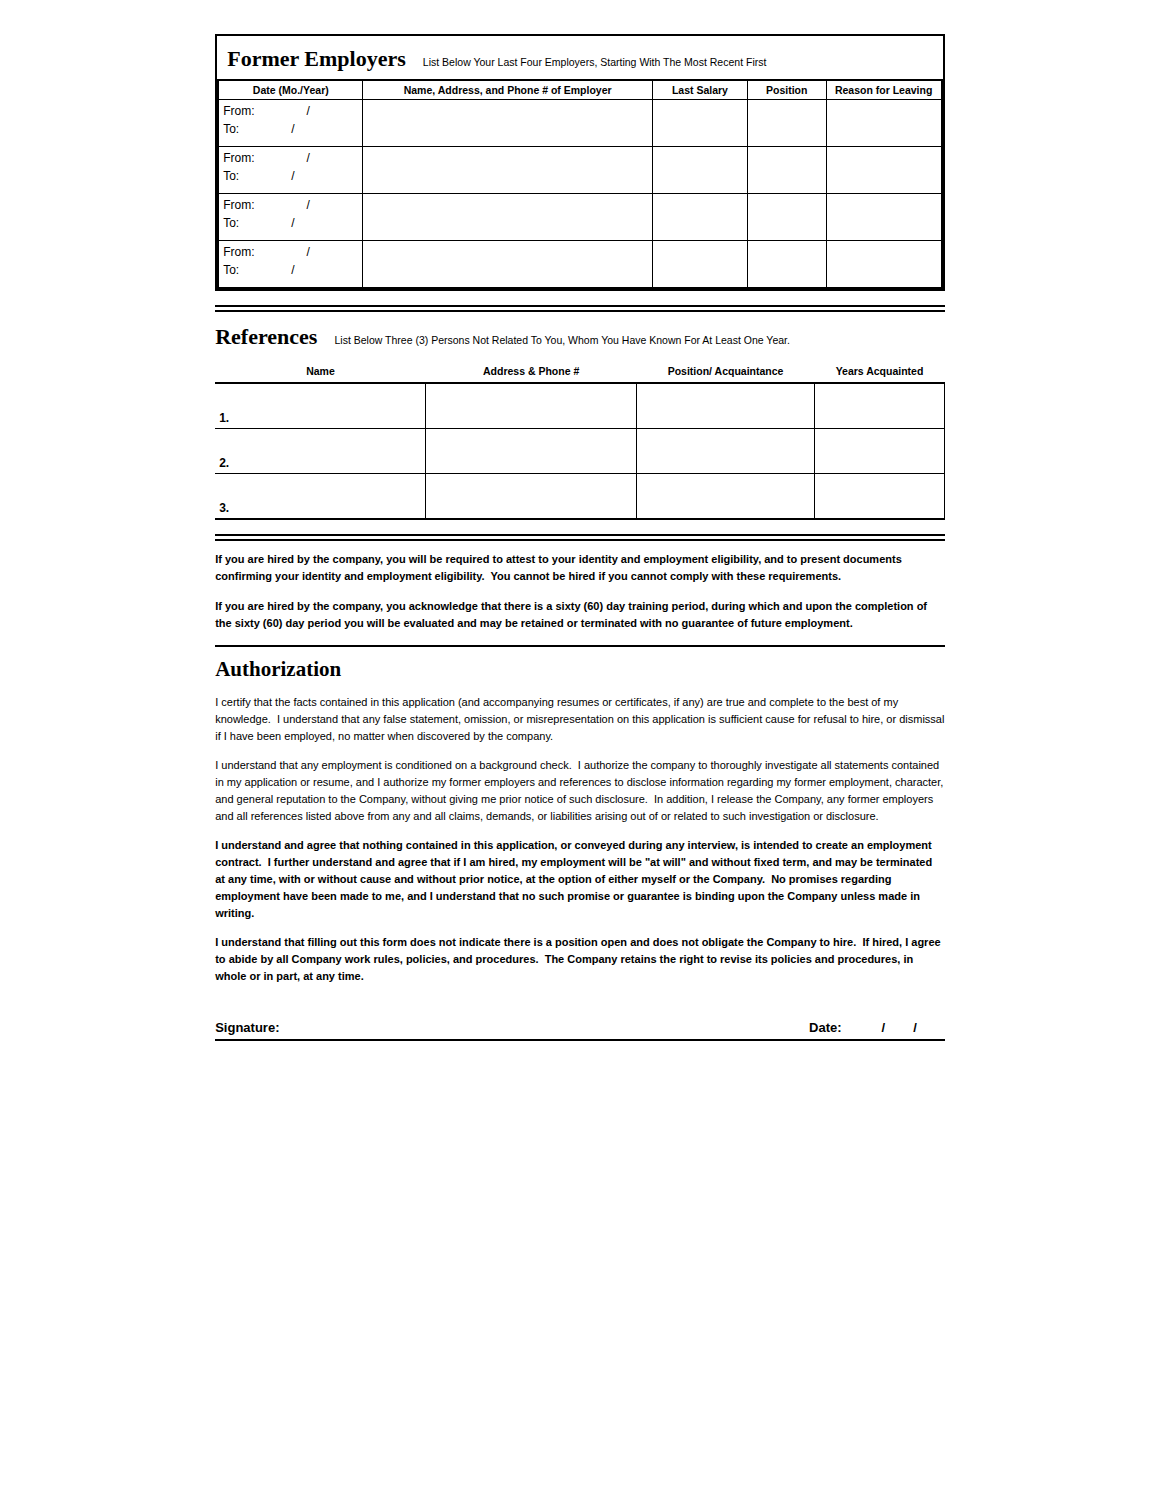Former Employers
List Below Your Last Four Employers, Starting With The Most Recent First
| Date (Mo./Year) | Name, Address, and Phone # of Employer | Last Salary | Position | Reason for Leaving |
| --- | --- | --- | --- | --- |
| From: / To: / | | | | |
| From: / To: / | | | | |
| From: / To: / | | | | |
| From: / To: / | | | | |
References
List Below Three (3) Persons Not Related To You, Whom You Have Known For At Least One Year.
| Name | Address & Phone # | Position/ Acquaintance | Years Acquainted |
| --- | --- | --- | --- |
| 1. | | | |
| 2. | | | |
| 3. | | | |
If you are hired by the company, you will be required to attest to your identity and employment eligibility, and to present documents confirming your identity and employment eligibility. You cannot be hired if you cannot comply with these requirements.
If you are hired by the company, you acknowledge that there is a sixty (60) day training period, during which and upon the completion of the sixty (60) day period you will be evaluated and may be retained or terminated with no guarantee of future employment.
Authorization
I certify that the facts contained in this application (and accompanying resumes or certificates, if any) are true and complete to the best of my knowledge. I understand that any false statement, omission, or misrepresentation on this application is sufficient cause for refusal to hire, or dismissal if I have been employed, no matter when discovered by the company.
I understand that any employment is conditioned on a background check. I authorize the company to thoroughly investigate all statements contained in my application or resume, and I authorize my former employers and references to disclose information regarding my former employment, character, and general reputation to the Company, without giving me prior notice of such disclosure. In addition, I release the Company, any former employers and all references listed above from any and all claims, demands, or liabilities arising out of or related to such investigation or disclosure.
I understand and agree that nothing contained in this application, or conveyed during any interview, is intended to create an employment contract. I further understand and agree that if I am hired, my employment will be "at will" and without fixed term, and may be terminated at any time, with or without cause and without prior notice, at the option of either myself or the Company. No promises regarding employment have been made to me, and I understand that no such promise or guarantee is binding upon the Company unless made in writing.
I understand that filling out this form does not indicate there is a position open and does not obligate the Company to hire. If hired, I agree to abide by all Company work rules, policies, and procedures. The Company retains the right to revise its policies and procedures, in whole or in part, at any time.
Signature: Date: //